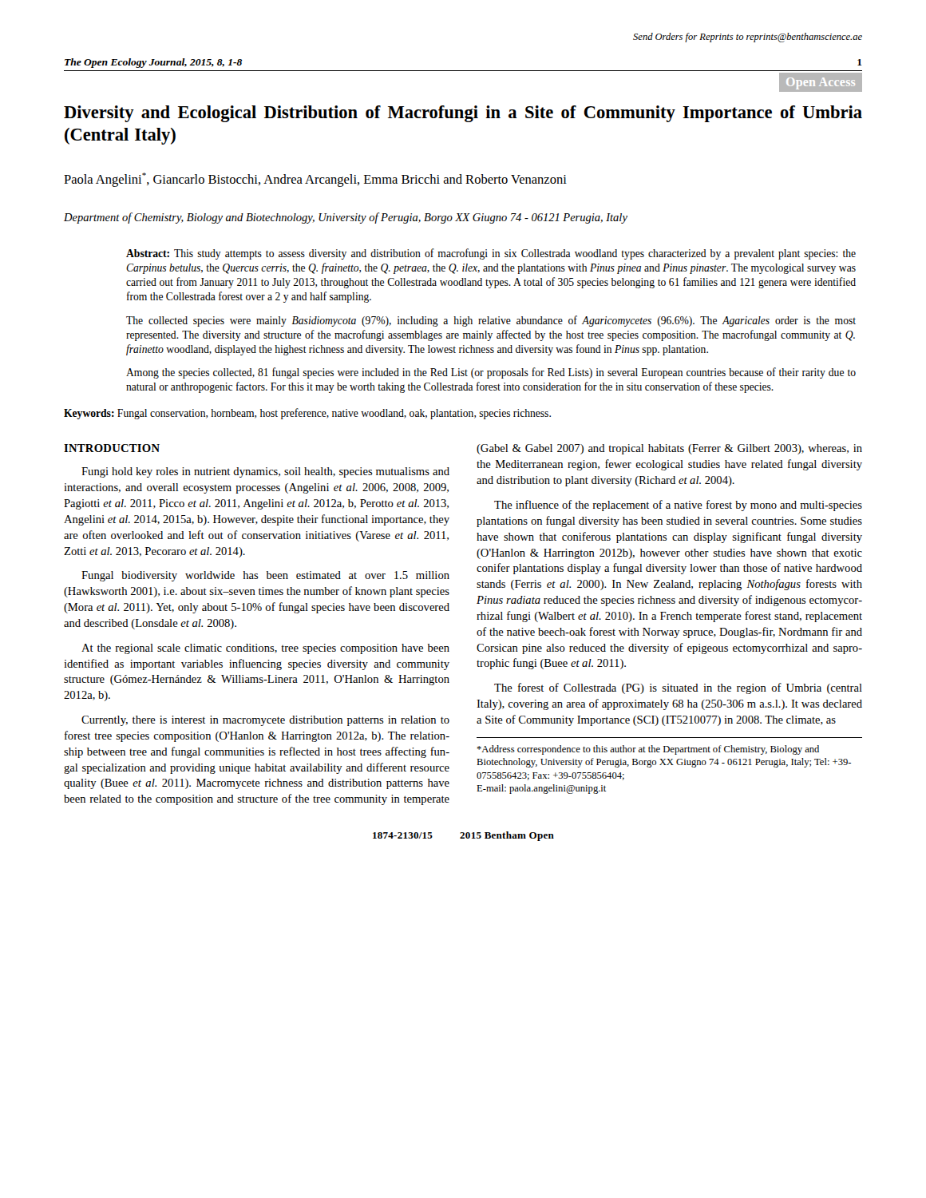Send Orders for Reprints to reprints@benthamscience.ae
The Open Ecology Journal, 2015, 8, 1-8
1
Open Access
Diversity and Ecological Distribution of Macrofungi in a Site of Community Importance of Umbria (Central Italy)
Paola Angelini*, Giancarlo Bistocchi, Andrea Arcangeli, Emma Bricchi and Roberto Venanzoni
Department of Chemistry, Biology and Biotechnology, University of Perugia, Borgo XX Giugno 74 - 06121 Perugia, Italy
Abstract: This study attempts to assess diversity and distribution of macrofungi in six Collestrada woodland types characterized by a prevalent plant species: the Carpinus betulus, the Quercus cerris, the Q. frainetto, the Q. petraea, the Q. ilex, and the plantations with Pinus pinea and Pinus pinaster. The mycological survey was carried out from January 2011 to July 2013, throughout the Collestrada woodland types. A total of 305 species belonging to 61 families and 121 genera were identified from the Collestrada forest over a 2 y and half sampling.
The collected species were mainly Basidiomycota (97%), including a high relative abundance of Agaricomycetes (96.6%). The Agaricales order is the most represented. The diversity and structure of the macrofungi assemblages are mainly affected by the host tree species composition. The macrofungal community at Q. frainetto woodland, displayed the highest richness and diversity. The lowest richness and diversity was found in Pinus spp. plantation.
Among the species collected, 81 fungal species were included in the Red List (or proposals for Red Lists) in several European countries because of their rarity due to natural or anthropogenic factors. For this it may be worth taking the Collestrada forest into consideration for the in situ conservation of these species.
Keywords: Fungal conservation, hornbeam, host preference, native woodland, oak, plantation, species richness.
INTRODUCTION
Fungi hold key roles in nutrient dynamics, soil health, species mutualisms and interactions, and overall ecosystem processes (Angelini et al. 2006, 2008, 2009, Pagiotti et al. 2011, Picco et al. 2011, Angelini et al. 2012a, b, Perotto et al. 2013, Angelini et al. 2014, 2015a, b). However, despite their functional importance, they are often overlooked and left out of conservation initiatives (Varese et al. 2011, Zotti et al. 2013, Pecoraro et al. 2014).
Fungal biodiversity worldwide has been estimated at over 1.5 million (Hawksworth 2001), i.e. about six–seven times the number of known plant species (Mora et al. 2011). Yet, only about 5-10% of fungal species have been discovered and described (Lonsdale et al. 2008).
At the regional scale climatic conditions, tree species composition have been identified as important variables influencing species diversity and community structure (Gómez-Hernández & Williams-Linera 2011, O'Hanlon & Harrington 2012a, b).
Currently, there is interest in macromycete distribution patterns in relation to forest tree species composition (O'Hanlon & Harrington 2012a, b). The relationship between tree and fungal communities is reflected in host trees affecting fungal specialization and providing unique habitat availability and different resource quality (Buee et al. 2011). Macromycete richness and distribution patterns have been related to the composition and structure of the tree community in temperate (Gabel & Gabel 2007) and tropical habitats (Ferrer & Gilbert 2003), whereas, in the Mediterranean region, fewer ecological studies have related fungal diversity and distribution to plant diversity (Richard et al. 2004).
The influence of the replacement of a native forest by mono and multi-species plantations on fungal diversity has been studied in several countries. Some studies have shown that coniferous plantations can display significant fungal diversity (O'Hanlon & Harrington 2012b), however other studies have shown that exotic conifer plantations display a fungal diversity lower than those of native hardwood stands (Ferris et al. 2000). In New Zealand, replacing Nothofagus forests with Pinus radiata reduced the species richness and diversity of indigenous ectomycorrhizal fungi (Walbert et al. 2010). In a French temperate forest stand, replacement of the native beech-oak forest with Norway spruce, Douglas-fir, Nordmann fir and Corsican pine also reduced the diversity of epigeous ectomycorrhizal and saprotrophic fungi (Buee et al. 2011).
The forest of Collestrada (PG) is situated in the region of Umbria (central Italy), covering an area of approximately 68 ha (250-306 m a.s.l.). It was declared a Site of Community Importance (SCI) (IT5210077) in 2008. The climate, as
*Address correspondence to this author at the Department of Chemistry, Biology and Biotechnology, University of Perugia, Borgo XX Giugno 74 - 06121 Perugia, Italy; Tel: +39-0755856423; Fax: +39-0755856404;
E-mail: paola.angelini@unipg.it
1874-2130/152015 Bentham Open